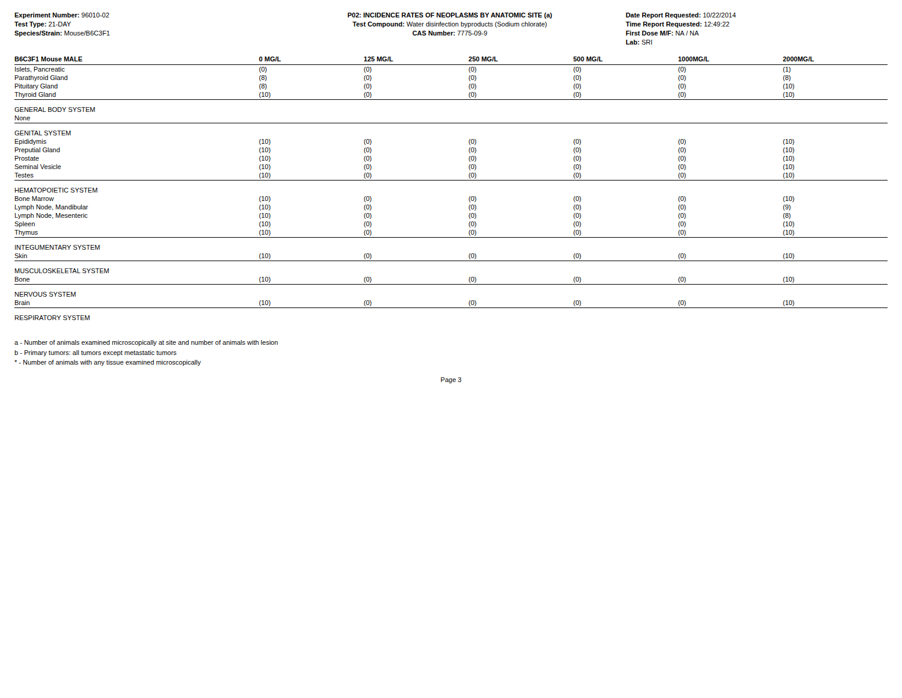| Experiment Number: 96010-02 | P02: INCIDENCE RATES OF NEOPLASMS BY ANATOMIC SITE (a) | Date Report Requested: 10/22/2014 |
| Test Type: 21-DAY | Test Compound: Water disinfection byproducts (Sodium chlorate) | Time Report Requested: 12:49:22 |
| Species/Strain: Mouse/B6C3F1 | CAS Number: 7775-09-9 | First Dose M/F: NA / NA |
| | | Lab: SRI |
| B6C3F1 Mouse MALE | 0 MG/L | 125 MG/L | 250 MG/L | 500 MG/L | 1000MG/L | 2000MG/L |
| --- | --- | --- | --- | --- | --- | --- |
| Islets, Pancreatic | (0) | (0) | (0) | (0) | (0) | (1) |
| Parathyroid Gland | (8) | (0) | (0) | (0) | (0) | (8) |
| Pituitary Gland | (8) | (0) | (0) | (0) | (0) | (10) |
| Thyroid Gland | (10) | (0) | (0) | (0) | (0) | (10) |
| GENERAL BODY SYSTEM |
| None | | | | | | |
| GENITAL SYSTEM |
| Epididymis | (10) | (0) | (0) | (0) | (0) | (10) |
| Preputial Gland | (10) | (0) | (0) | (0) | (0) | (10) |
| Prostate | (10) | (0) | (0) | (0) | (0) | (10) |
| Seminal Vesicle | (10) | (0) | (0) | (0) | (0) | (10) |
| Testes | (10) | (0) | (0) | (0) | (0) | (10) |
| HEMATOPOIETIC SYSTEM |
| Bone Marrow | (10) | (0) | (0) | (0) | (0) | (10) |
| Lymph Node, Mandibular | (10) | (0) | (0) | (0) | (0) | (9) |
| Lymph Node, Mesenteric | (10) | (0) | (0) | (0) | (0) | (8) |
| Spleen | (10) | (0) | (0) | (0) | (0) | (10) |
| Thymus | (10) | (0) | (0) | (0) | (0) | (10) |
| INTEGUMENTARY SYSTEM |
| Skin | (10) | (0) | (0) | (0) | (0) | (10) |
| MUSCULOSKELETAL SYSTEM |
| Bone | (10) | (0) | (0) | (0) | (0) | (10) |
| NERVOUS SYSTEM |
| Brain | (10) | (0) | (0) | (0) | (0) | (10) |
| RESPIRATORY SYSTEM |
a - Number of animals examined microscopically at site and number of animals with lesion
b - Primary tumors: all tumors except metastatic tumors
* - Number of animals with any tissue examined microscopically
Page 3